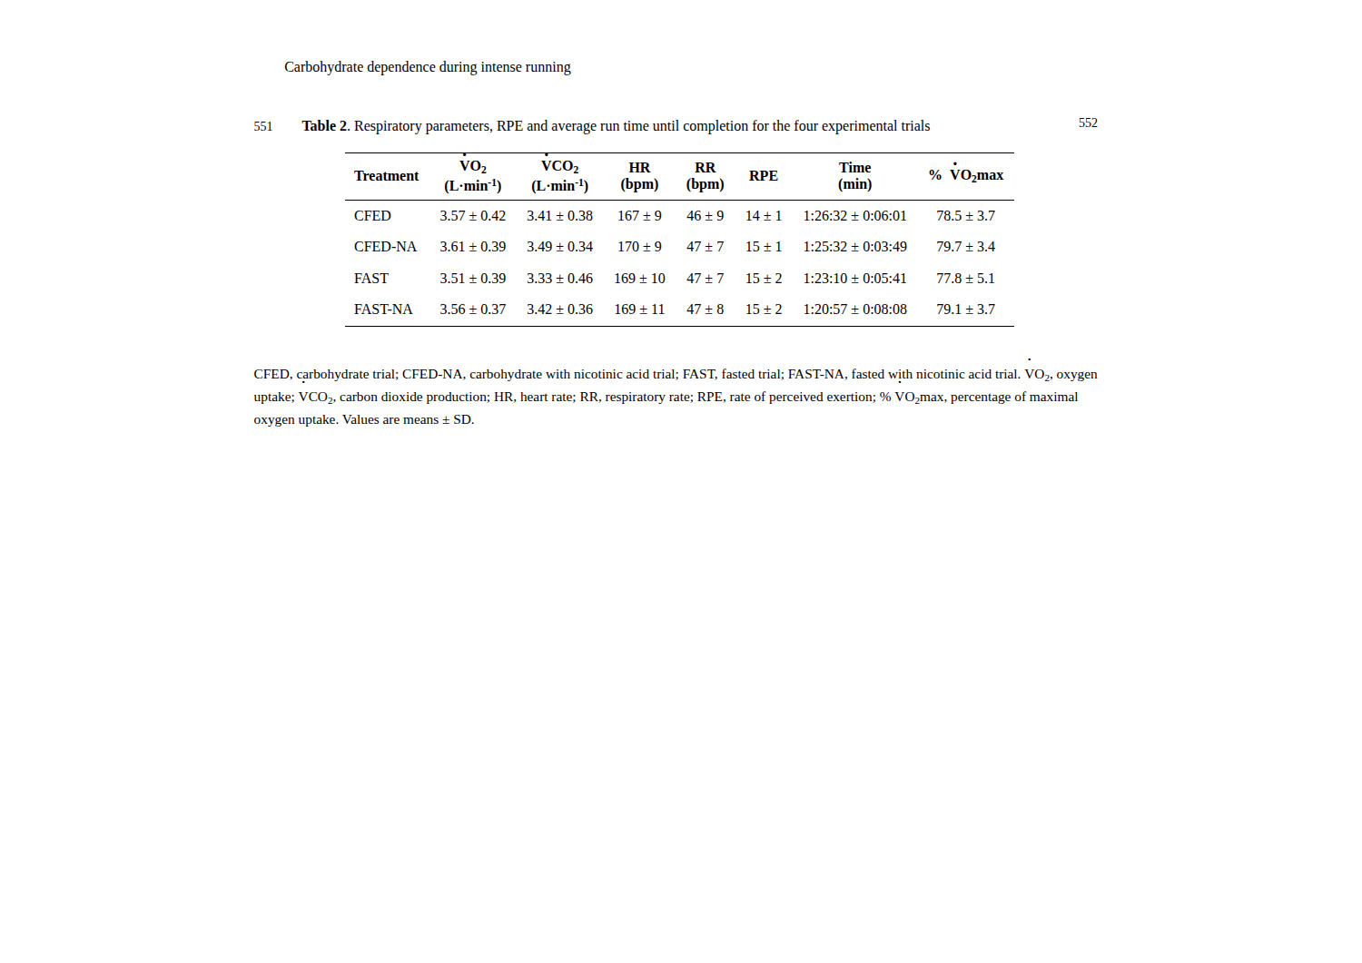Carbohydrate dependence during intense running
551
Table 2. Respiratory parameters, RPE and average run time until completion for the four experimental trials
| Treatment | V O 2 (L·min -1 ) | V CO 2 (L·min -1 ) | HR (bpm) | RR (bpm) | RPE | Time (min) | % V O 2 max |
| --- | --- | --- | --- | --- | --- | --- | --- |
| CFED | 3.57 ± 0.42 | 3.41 ± 0.38 | 167 ± 9 | 46 ± 9 | 14 ± 1 | 1:26:32 ± 0:06:01 | 78.5 ± 3.7 |
| CFED-NA | 3.61 ± 0.39 | 3.49 ± 0.34 | 170 ± 9 | 47 ± 7 | 15 ± 1 | 1:25:32 ± 0:03:49 | 79.7 ± 3.4 |
| FAST | 3.51 ± 0.39 | 3.33 ± 0.46 | 169 ± 10 | 47 ± 7 | 15 ± 2 | 1:23:10 ± 0:05:41 | 77.8 ± 5.1 |
| FAST-NA | 3.56 ± 0.37 | 3.42 ± 0.36 | 169 ± 11 | 47 ± 8 | 15 ± 2 | 1:20:57 ± 0:08:08 | 79.1 ± 3.7 |
552
CFED, carbohydrate trial; CFED-NA, carbohydrate with nicotinic acid trial; FAST, fasted trial; FAST-NA, fasted with nicotinic acid trial. VO2, oxygen uptake; VCO2, carbon dioxide production; HR, heart rate; RR, respiratory rate; RPE, rate of perceived exertion; % VO2max, percentage of maximal oxygen uptake. Values are means ± SD.